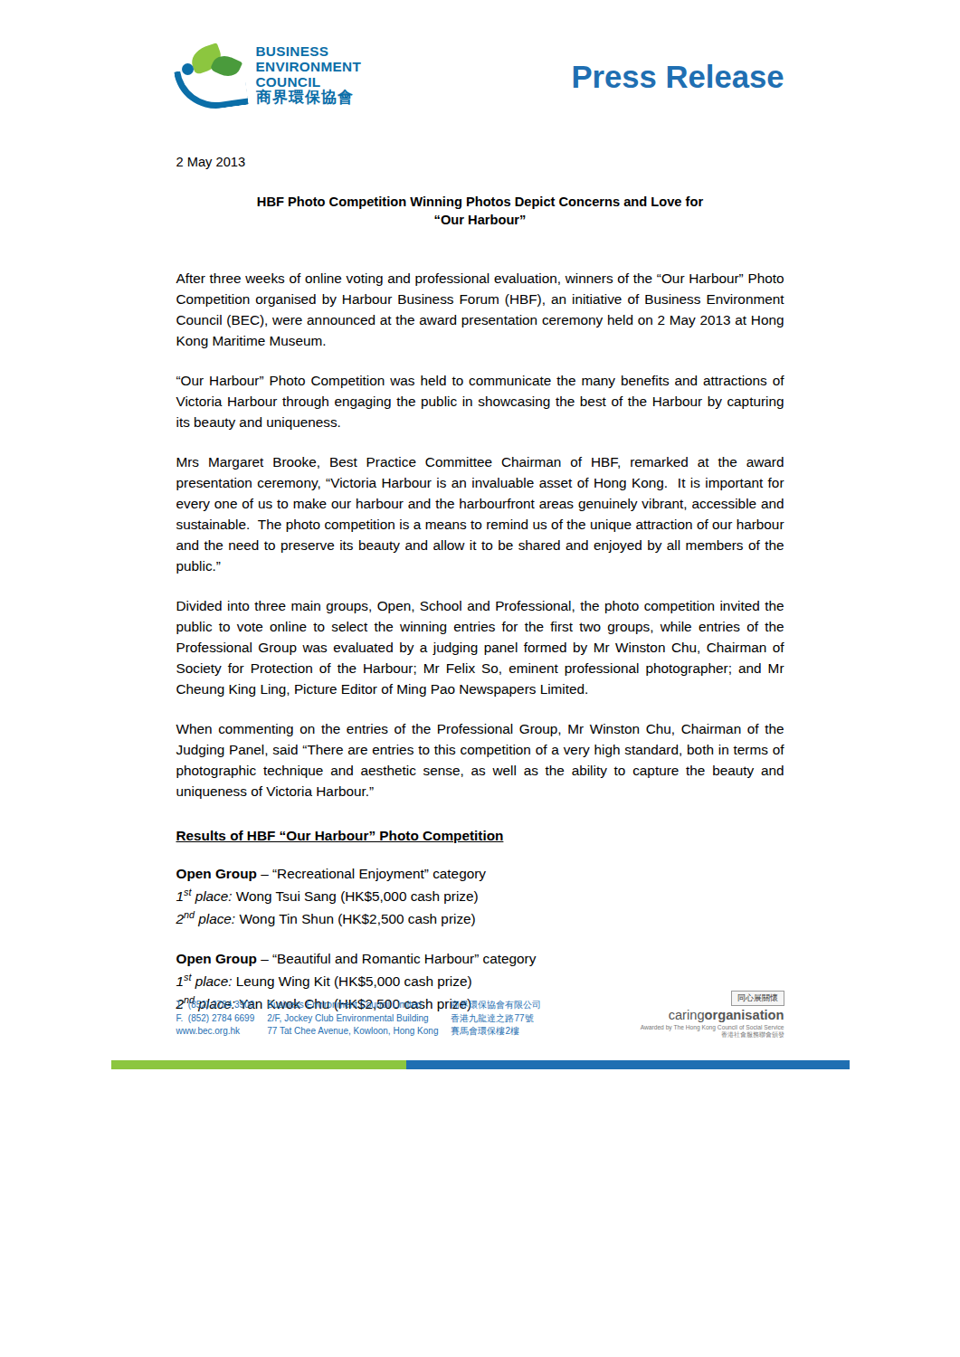BUSINESS
ENVIRONMENT
COUNCIL
商界環保協會
Press Release
2 May 2013
HBF Photo Competition Winning Photos Depict Concerns and Love for
“Our Harbour”
After three weeks of online voting and professional evaluation, winners of the “Our Harbour” Photo Competition organised by Harbour Business Forum (HBF), an initiative of Business Environment Council (BEC), were announced at the award presentation ceremony held on 2 May 2013 at Hong Kong Maritime Museum.
“Our Harbour” Photo Competition was held to communicate the many benefits and attractions of Victoria Harbour through engaging the public in showcasing the best of the Harbour by capturing its beauty and uniqueness.
Mrs Margaret Brooke, Best Practice Committee Chairman of HBF, remarked at the award presentation ceremony, “Victoria Harbour is an invaluable asset of Hong Kong. It is important for every one of us to make our harbour and the harbourfront areas genuinely vibrant, accessible and sustainable. The photo competition is a means to remind us of the unique attraction of our harbour and the need to preserve its beauty and allow it to be shared and enjoyed by all members of the public.”
Divided into three main groups, Open, School and Professional, the photo competition invited the public to vote online to select the winning entries for the first two groups, while entries of the Professional Group was evaluated by a judging panel formed by Mr Winston Chu, Chairman of Society for Protection of the Harbour; Mr Felix So, eminent professional photographer; and Mr Cheung King Ling, Picture Editor of Ming Pao Newspapers Limited.
When commenting on the entries of the Professional Group, Mr Winston Chu, Chairman of the Judging Panel, said “There are entries to this competition of a very high standard, both in terms of photographic technique and aesthetic sense, as well as the ability to capture the beauty and uniqueness of Victoria Harbour.”
Results of HBF “Our Harbour” Photo Competition
Open Group – “Recreational Enjoyment” category
1st place: Wong Tsui Sang (HK$5,000 cash prize)
2nd place: Wong Tin Shun (HK$2,500 cash prize)
Open Group – “Beautiful and Romantic Harbour” category
1st place: Leung Wing Kit (HK$5,000 cash prize)
2nd place: Yan Kwok Chu (HK$2,500 cash prize)
T. (852) 2784 3900
F. (852) 2784 6699
www.bec.org.hk
Business Environment Council Limited
2/F, Jockey Club Environmental Building
77 Tat Chee Avenue, Kowloon, Hong Kong
商界環保協會有限公司
香港九龍達之路77號
賽馬會環保樓2樓
同心展關懷
caringorganisation
Awarded by The Hong Kong Council of Social Service
香港社會服務聯會頒發